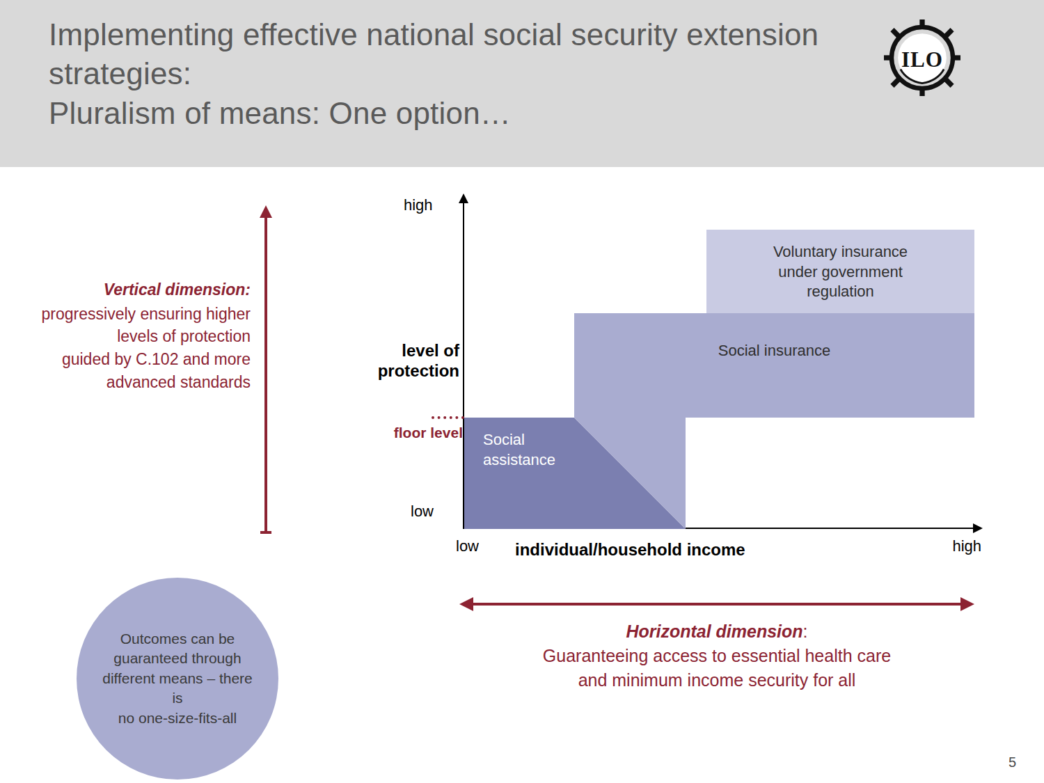Implementing effective national social security extension strategies:
Pluralism of means: One option…
ILO
Vertical dimension: progressively ensuring higher levels of protection
guided by C.102 and more advanced standards
Outcomes can be guaranteed through different means – there is
no one-size-fits-all
high low low high
level of
protection
individual/household income
Voluntary insurance
under government
regulation
Social insurance
Social
assistance
floor level
Horizontal dimension:
Guaranteeing access to essential health care
and minimum income security for all
5